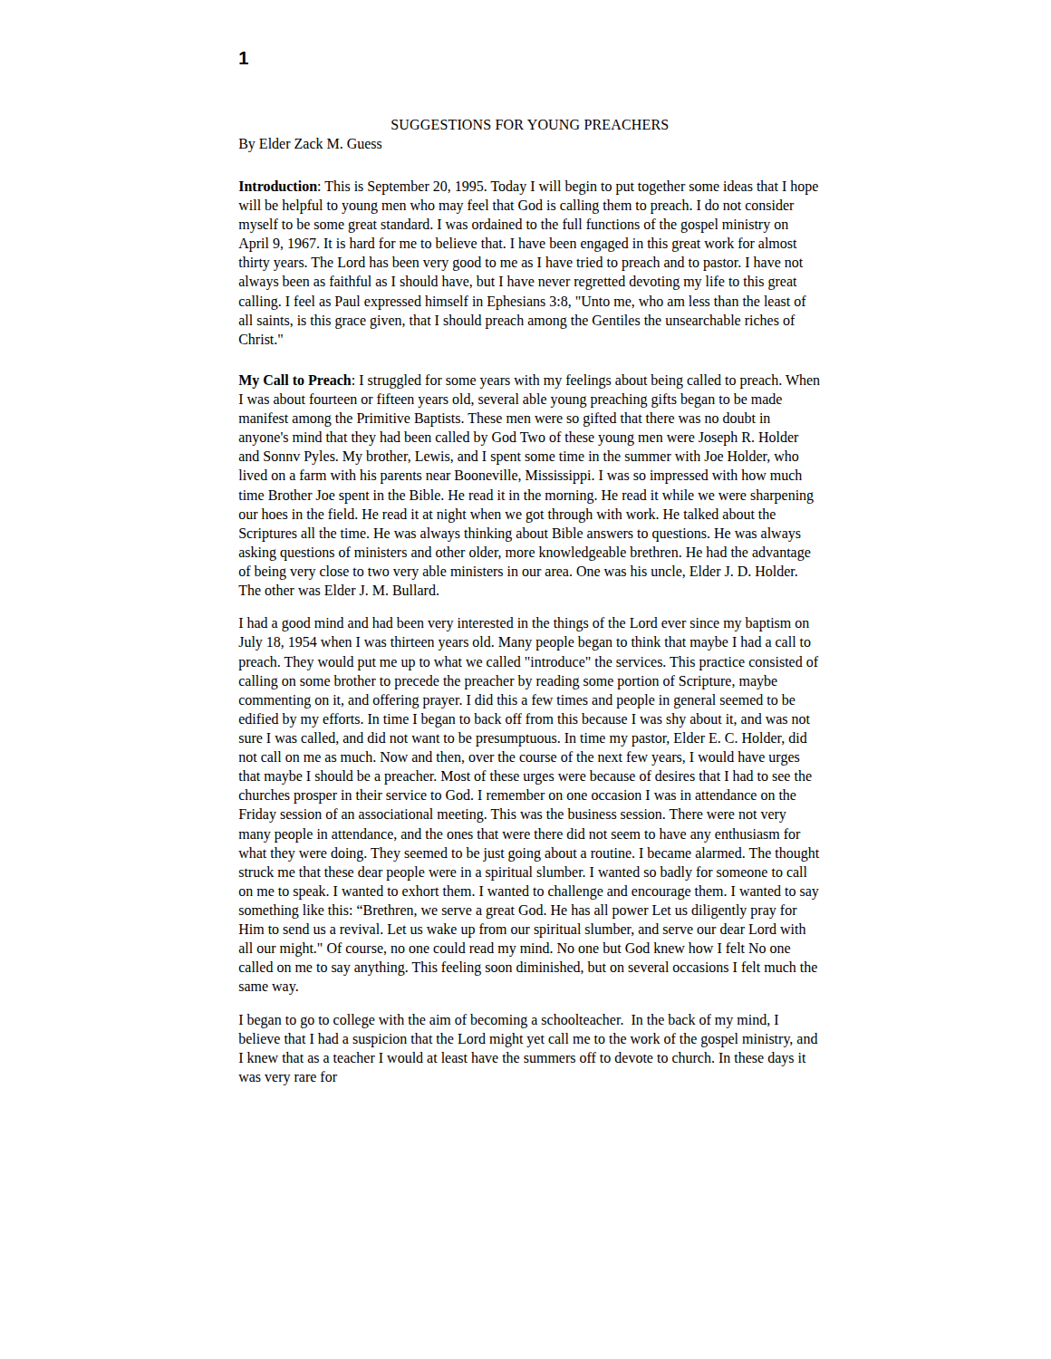1
SUGGESTIONS FOR YOUNG PREACHERS
By Elder Zack M. Guess
Introduction: This is September 20, 1995. Today I will begin to put together some ideas that I hope will be helpful to young men who may feel that God is calling them to preach. I do not consider myself to be some great standard. I was ordained to the full functions of the gospel ministry on April 9, 1967. It is hard for me to believe that. I have been engaged in this great work for almost thirty years. The Lord has been very good to me as I have tried to preach and to pastor. I have not always been as faithful as I should have, but I have never regretted devoting my life to this great calling. I feel as Paul expressed himself in Ephesians 3:8, "Unto me, who am less than the least of all saints, is this grace given, that I should preach among the Gentiles the unsearchable riches of Christ."
My Call to Preach: I struggled for some years with my feelings about being called to preach. When I was about fourteen or fifteen years old, several able young preaching gifts began to be made manifest among the Primitive Baptists. These men were so gifted that there was no doubt in anyone's mind that they had been called by God Two of these young men were Joseph R. Holder and Sonnv Pyles. My brother, Lewis, and I spent some time in the summer with Joe Holder, who lived on a farm with his parents near Booneville, Mississippi. I was so impressed with how much time Brother Joe spent in the Bible. He read it in the morning. He read it while we were sharpening our hoes in the field. He read it at night when we got through with work. He talked about the Scriptures all the time. He was always thinking about Bible answers to questions. He was always asking questions of ministers and other older, more knowledgeable brethren. He had the advantage of being very close to two very able ministers in our area. One was his uncle, Elder J. D. Holder. The other was Elder J. M. Bullard.
I had a good mind and had been very interested in the things of the Lord ever since my baptism on July 18, 1954 when I was thirteen years old. Many people began to think that maybe I had a call to preach. They would put me up to what we called "introduce" the services. This practice consisted of calling on some brother to precede the preacher by reading some portion of Scripture, maybe commenting on it, and offering prayer. I did this a few times and people in general seemed to be edified by my efforts. In time I began to back off from this because I was shy about it, and was not sure I was called, and did not want to be presumptuous. In time my pastor, Elder E. C. Holder, did not call on me as much. Now and then, over the course of the next few years, I would have urges that maybe I should be a preacher. Most of these urges were because of desires that I had to see the churches prosper in their service to God. I remember on one occasion I was in attendance on the Friday session of an associational meeting. This was the business session. There were not very many people in attendance, and the ones that were there did not seem to have any enthusiasm for what they were doing. They seemed to be just going about a routine. I became alarmed. The thought struck me that these dear people were in a spiritual slumber. I wanted so badly for someone to call on me to speak. I wanted to exhort them. I wanted to challenge and encourage them. I wanted to say something like this: “Brethren, we serve a great God. He has all power Let us diligently pray for Him to send us a revival. Let us wake up from our spiritual slumber, and serve our dear Lord with all our might." Of course, no one could read my mind. No one but God knew how I felt No one called on me to say anything. This feeling soon diminished, but on several occasions I felt much the same way.
I began to go to college with the aim of becoming a schoolteacher. In the back of my mind, I believe that I had a suspicion that the Lord might yet call me to the work of the gospel ministry, and I knew that as a teacher I would at least have the summers off to devote to church. In these days it was very rare for